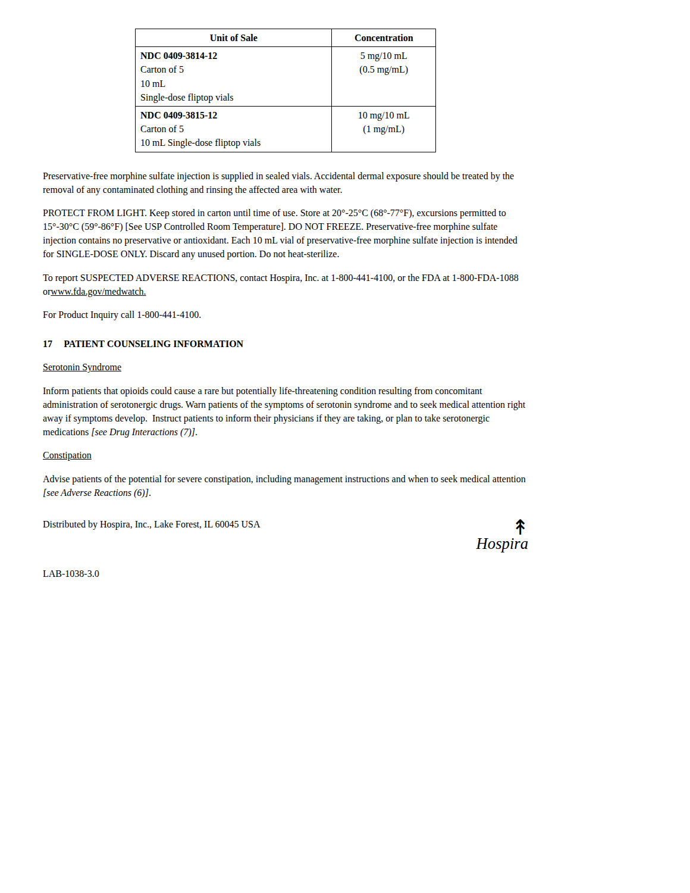| Unit of Sale | Concentration |
| --- | --- |
| NDC 0409-3814-12 Carton of 5 10 mL Single-dose fliptop vials | 5 mg/10 mL (0.5 mg/mL) |
| NDC 0409-3815-12 Carton of 5 10 mL Single-dose fliptop vials | 10 mg/10 mL (1 mg/mL) |
Preservative-free morphine sulfate injection is supplied in sealed vials. Accidental dermal exposure should be treated by the removal of any contaminated clothing and rinsing the affected area with water.
PROTECT FROM LIGHT. Keep stored in carton until time of use. Store at 20°-25°C (68°-77°F), excursions permitted to 15°-30°C (59°-86°F) [See USP Controlled Room Temperature]. DO NOT FREEZE. Preservative-free morphine sulfate injection contains no preservative or antioxidant. Each 10 mL vial of preservative-free morphine sulfate injection is intended for SINGLE-DOSE ONLY. Discard any unused portion. Do not heat-sterilize.
To report SUSPECTED ADVERSE REACTIONS, contact Hospira, Inc. at 1-800-441-4100, or the FDA at 1-800-FDA-1088 orwww.fda.gov/medwatch.
For Product Inquiry call 1-800-441-4100.
17 PATIENT COUNSELING INFORMATION
Serotonin Syndrome
Inform patients that opioids could cause a rare but potentially life-threatening condition resulting from concomitant administration of serotonergic drugs. Warn patients of the symptoms of serotonin syndrome and to seek medical attention right away if symptoms develop. Instruct patients to inform their physicians if they are taking, or plan to take serotonergic medications [see Drug Interactions (7)].
Constipation
Advise patients of the potential for severe constipation, including management instructions and when to seek medical attention [see Adverse Reactions (6)].
Distributed by Hospira, Inc., Lake Forest, IL 60045 USA
↟ Hospira
LAB-1038-3.0